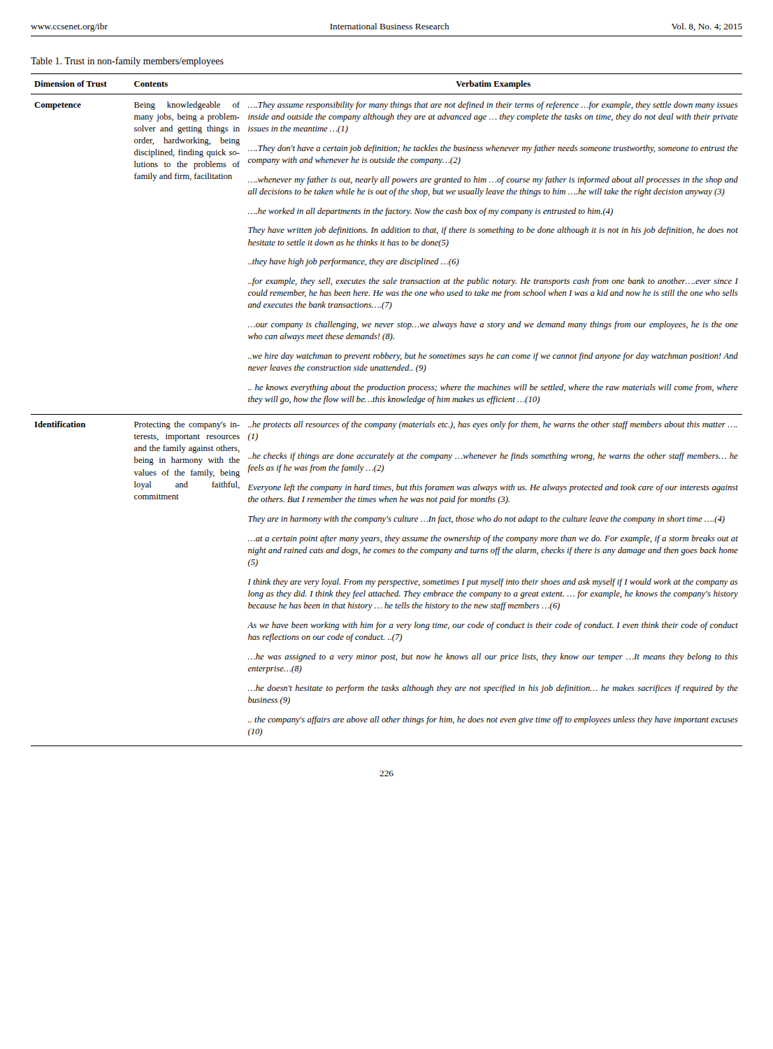www.ccsenet.org/ibr International Business Research Vol. 8, No. 4; 2015
Table 1. Trust in non-family members/employees
| Dimension of Trust | Contents | Verbatim Examples |
| --- | --- | --- |
| Competence | Being knowledgeable of many jobs, being a problem-solver and getting things in order, hardworking, being disciplined, finding quick solutions to the problems of family and firm, facilitation | ….They assume responsibility for many things that are not defined in their terms of reference …for example, they settle down many issues inside and outside the company although they are at advanced age … they complete the tasks on time, they do not deal with their private issues in the meantime …(1) ….They don't have a certain job definition; he tackles the business whenever my father needs someone trustworthy, someone to entrust the company with and whenever he is outside the company…(2) ….whenever my father is out, nearly all powers are granted to him …of course my father is informed about all processes in the shop and all decisions to be taken while he is out of the shop, but we usually leave the things to him ….he will take the right decision anyway (3) ….he worked in all departments in the factory. Now the cash box of my company is entrusted to him.(4) They have written job definitions. In addition to that, if there is something to be done although it is not in his job definition, he does not hesitate to settle it down as he thinks it has to be done(5) ..they have high job performance, they are disciplined …(6) ..for example, they sell, executes the sale transaction at the public notary. He transports cash from one bank to another….ever since I could remember, he has been here. He was the one who used to take me from school when I was a kid and now he is still the one who sells and executes the bank transactions….(7) …our company is challenging, we never stop…we always have a story and we demand many things from our employees, he is the one who can always meet these demands! (8). ..we hire day watchman to prevent robbery, but he sometimes says he can come if we cannot find anyone for day watchman position! And never leaves the construction side unattended.. (9) .. he knows everything about the production process; where the machines will be settled, where the raw materials will come from, where they will go, how the flow will be…this knowledge of him makes us efficient …(10) |
| Identification | Protecting the company's interests, important resources and the family against others, being in harmony with the values of the family, being loyal and faithful, commitment | ..he protects all resources of the company (materials etc.), has eyes only for them, he warns the other staff members about this matter ….(1) ..he checks if things are done accurately at the company …whenever he finds something wrong, he warns the other staff members… he feels as if he was from the family …(2) Everyone left the company in hard times, but this foramen was always with us. He always protected and took care of our interests against the others. But I remember the times when he was not paid for months (3). They are in harmony with the company's culture …In fact, those who do not adapt to the culture leave the company in short time ….(4) …at a certain point after many years, they assume the ownership of the company more than we do. For example, if a storm breaks out at night and rained cats and dogs, he comes to the company and turns off the alarm, checks if there is any damage and then goes back home (5) I think they are very loyal. From my perspective, sometimes I put myself into their shoes and ask myself if I would work at the company as long as they did. I think they feel attached. They embrace the company to a great extent. … for example, he knows the company's history because he has been in that history … he tells the history to the new staff members …(6) As we have been working with him for a very long time, our code of conduct is their code of conduct. I even think their code of conduct has reflections on our code of conduct. ..(7) …he was assigned to a very minor post, but now he knows all our price lists, they know our temper …It means they belong to this enterprise…(8) …he doesn't hesitate to perform the tasks although they are not specified in his job definition… he makes sacrifices if required by the business (9) .. the company's affairs are above all other things for him, he does not even give time off to employees unless they have important excuses (10) |
226